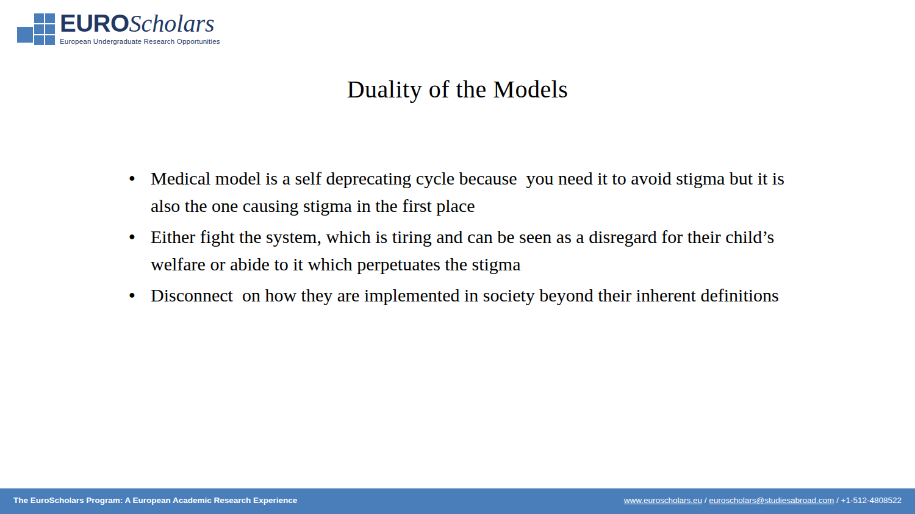EURO Scholars
European Undergraduate Research Opportunities
Duality of the Models
Medical model is a self deprecating cycle because you need it to avoid stigma but it is also the one causing stigma in the first place
Either fight the system, which is tiring and can be seen as a disregard for their child’s welfare or abide to it which perpetuates the stigma
Disconnect on how they are implemented in society beyond their inherent definitions
The EuroScholars Program: A European Academic Research Experience
www.euroscholars.eu / euroscholars@studiesabroad.com / +1-512-4808522